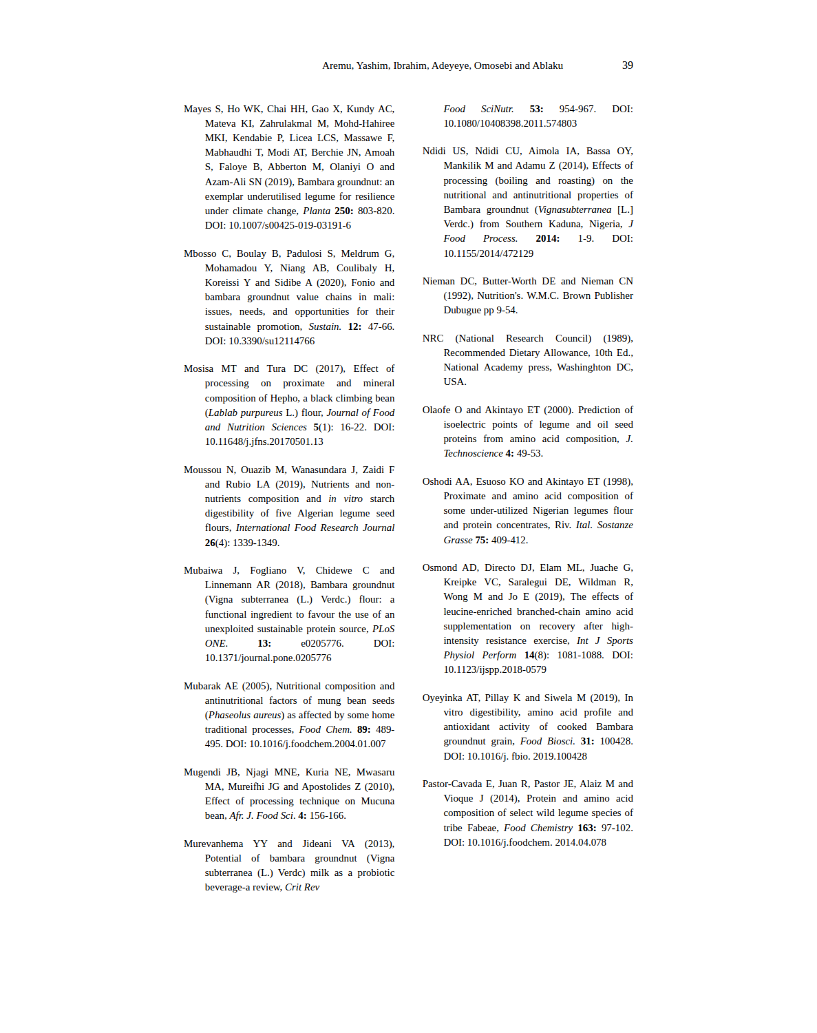Aremu, Yashim, Ibrahim, Adeyeye, Omosebi and Ablaku
39
Mayes S, Ho WK, Chai HH, Gao X, Kundy AC, Mateva KI, Zahrulakmal M, Mohd-Hahiree MKI, Kendabie P, Licea LCS, Massawe F, Mabhaudhi T, Modi AT, Berchie JN, Amoah S, Faloye B, Abberton M, Olaniyi O and Azam-Ali SN (2019), Bambara groundnut: an exemplar underutilised legume for resilience under climate change, Planta 250: 803-820. DOI: 10.1007/s00425-019-03191-6
Mbosso C, Boulay B, Padulosi S, Meldrum G, Mohamadou Y, Niang AB, Coulibaly H, Koreissi Y and Sidibe A (2020), Fonio and bambara groundnut value chains in mali: issues, needs, and opportunities for their sustainable promotion, Sustain. 12: 47-66. DOI: 10.3390/su12114766
Mosisa MT and Tura DC (2017), Effect of processing on proximate and mineral composition of Hepho, a black climbing bean (Lablab purpureus L.) flour, Journal of Food and Nutrition Sciences 5(1): 16-22. DOI: 10.11648/j.jfns.20170501.13
Moussou N, Ouazib M, Wanasundara J, Zaidi F and Rubio LA (2019), Nutrients and non-nutrients composition and in vitro starch digestibility of five Algerian legume seed flours, International Food Research Journal 26(4): 1339-1349.
Mubaiwa J, Fogliano V, Chidewe C and Linnemann AR (2018), Bambara groundnut (Vigna subterranea (L.) Verdc.) flour: a functional ingredient to favour the use of an unexploited sustainable protein source, PLoS ONE. 13: e0205776. DOI: 10.1371/journal.pone.0205776
Mubarak AE (2005), Nutritional composition and antinutritional factors of mung bean seeds (Phaseolus aureus) as affected by some home traditional processes, Food Chem. 89: 489-495. DOI: 10.1016/j.foodchem.2004.01.007
Mugendi JB, Njagi MNE, Kuria NE, Mwasaru MA, Mureifhi JG and Apostolides Z (2010), Effect of processing technique on Mucuna bean, Afr. J. Food Sci. 4: 156-166.
Murevanhema YY and Jideani VA (2013), Potential of bambara groundnut (Vigna subterranea (L.) Verdc) milk as a probiotic beverage-a review, Crit Rev
Food SciNutr. 53: 954-967. DOI: 10.1080/10408398.2011.574803
Ndidi US, Ndidi CU, Aimola IA, Bassa OY, Mankilik M and Adamu Z (2014), Effects of processing (boiling and roasting) on the nutritional and antinutritional properties of Bambara groundnut (Vignasubterranea [L.] Verdc.) from Southern Kaduna, Nigeria, J Food Process. 2014: 1-9. DOI: 10.1155/2014/472129
Nieman DC, Butter-Worth DE and Nieman CN (1992), Nutrition's. W.M.C. Brown Publisher Dubugue pp 9-54.
NRC (National Research Council) (1989), Recommended Dietary Allowance, 10th Ed., National Academy press, Washinghton DC, USA.
Olaofe O and Akintayo ET (2000). Prediction of isoelectric points of legume and oil seed proteins from amino acid composition, J. Technoscience 4: 49-53.
Oshodi AA, Esuoso KO and Akintayo ET (1998), Proximate and amino acid composition of some under-utilized Nigerian legumes flour and protein concentrates, Riv. Ital. Sostanze Grasse 75: 409-412.
Osmond AD, Directo DJ, Elam ML, Juache G, Kreipke VC, Saralegui DE, Wildman R, Wong M and Jo E (2019), The effects of leucine-enriched branched-chain amino acid supplementation on recovery after high-intensity resistance exercise, Int J Sports Physiol Perform 14(8): 1081-1088. DOI: 10.1123/ijspp.2018-0579
Oyeyinka AT, Pillay K and Siwela M (2019), In vitro digestibility, amino acid profile and antioxidant activity of cooked Bambara groundnut grain, Food Biosci. 31: 100428. DOI: 10.1016/j. fbio. 2019.100428
Pastor-Cavada E, Juan R, Pastor JE, Alaiz M and Vioque J (2014), Protein and amino acid composition of select wild legume species of tribe Fabeae, Food Chemistry 163: 97-102. DOI: 10.1016/j.foodchem. 2014.04.078